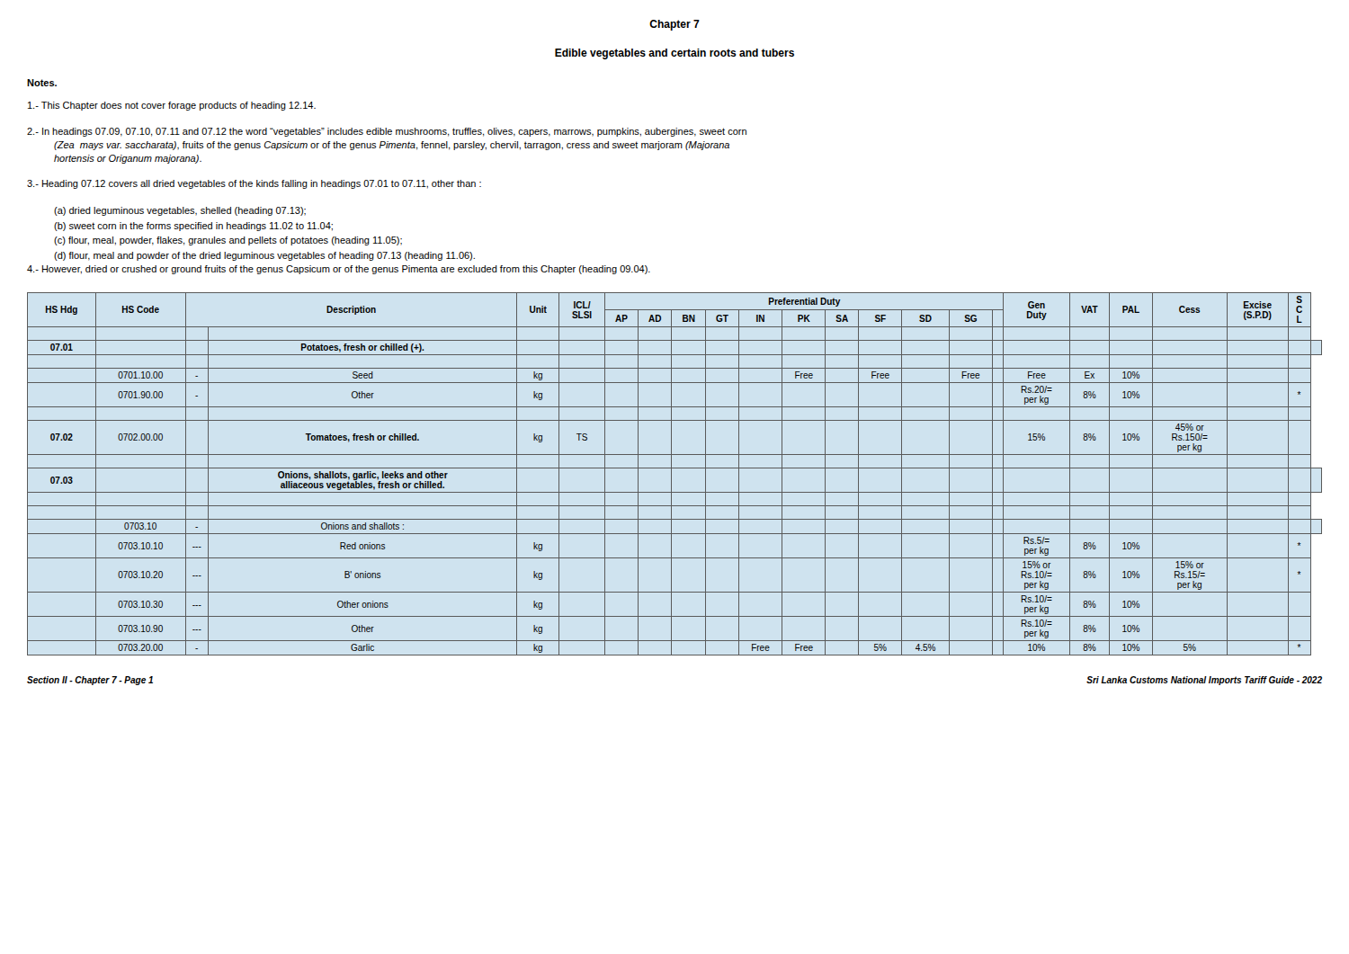Chapter 7
Edible vegetables and certain roots and tubers
Notes.
1.- This Chapter does not cover forage products of heading 12.14.
2.- In headings 07.09, 07.10, 07.11 and 07.12 the word “vegetables” includes edible mushrooms, truffles, olives, capers, marrows, pumpkins, aubergines, sweet corn
(Zea mays var. saccharata), fruits of the genus Capsicum or of the genus Pimenta, fennel, parsley, chervil, tarragon, cress and sweet marjoram (Majorana
hortensis or Origanum majorana).
3.- Heading 07.12 covers all dried vegetables of the kinds falling in headings 07.01 to 07.11, other than :
(a) dried leguminous vegetables, shelled (heading 07.13);
(b) sweet corn in the forms specified in headings 11.02 to 11.04;
(c) flour, meal, powder, flakes, granules and pellets of potatoes (heading 11.05);
(d) flour, meal and powder of the dried leguminous vegetables of heading 07.13 (heading 11.06).
4.- However, dried or crushed or ground fruits of the genus Capsicum or of the genus Pimenta are excluded from this Chapter (heading 09.04).
| HS Hdg | HS Code | Description | Unit | ICL/ SLSI | Preferential Duty | Gen Duty | VAT | PAL | Cess | Excise (S.P.D) | S C L |
| --- | --- | --- | --- | --- | --- | --- | --- | --- | --- | --- | --- |
| AP | AD | BN | GT | IN | PK | SA | SF | SD | SG | |
| 07.01 | | | Potatoes, fresh or chilled (+). | | | | | | | | | | | | | | | | | | | | |
| | 0701.10.00 | - | Seed | kg | | | | | | | Free | | Free | | Free | | Free | Ex | 10% | | | |
| | 0701.90.00 | - | Other | kg | | | | | | | | | | | | | Rs.20/= per kg | 8% | 10% | | | * |
| 07.02 | 0702.00.00 | | Tomatoes, fresh or chilled. | kg | TS | | | | | | | | | | | | 15% | 8% | 10% | 45% or Rs.150/= per kg | | |
| 07.03 | | | Onions, shallots, garlic, leeks and other alliaceous vegetables, fresh or chilled. | | | | | | | | | | | | | | | | | | | | |
| | 0703.10 | - | Onions and shallots : | | | | | | | | | | | | | | | | | | | | |
| | 0703.10.10 | --- | Red onions | kg | | | | | | | | | | | | | Rs.5/= per kg | 8% | 10% | | | * |
| | 0703.10.20 | --- | B' onions | kg | | | | | | | | | | | | | 15% or Rs.10/= per kg | 8% | 10% | 15% or Rs.15/= per kg | | * |
| | 0703.10.30 | --- | Other onions | kg | | | | | | | | | | | | | Rs.10/= per kg | 8% | 10% | | | |
| | 0703.10.90 | --- | Other | kg | | | | | | | | | | | | | Rs.10/= per kg | 8% | 10% | | | |
| | 0703.20.00 | - | Garlic | kg | | | | | | Free | Free | | 5% | 4.5% | | | 10% | 8% | 10% | 5% | | * |
Section II - Chapter 7 - Page 1
Sri Lanka Customs National Imports Tariff Guide - 2022